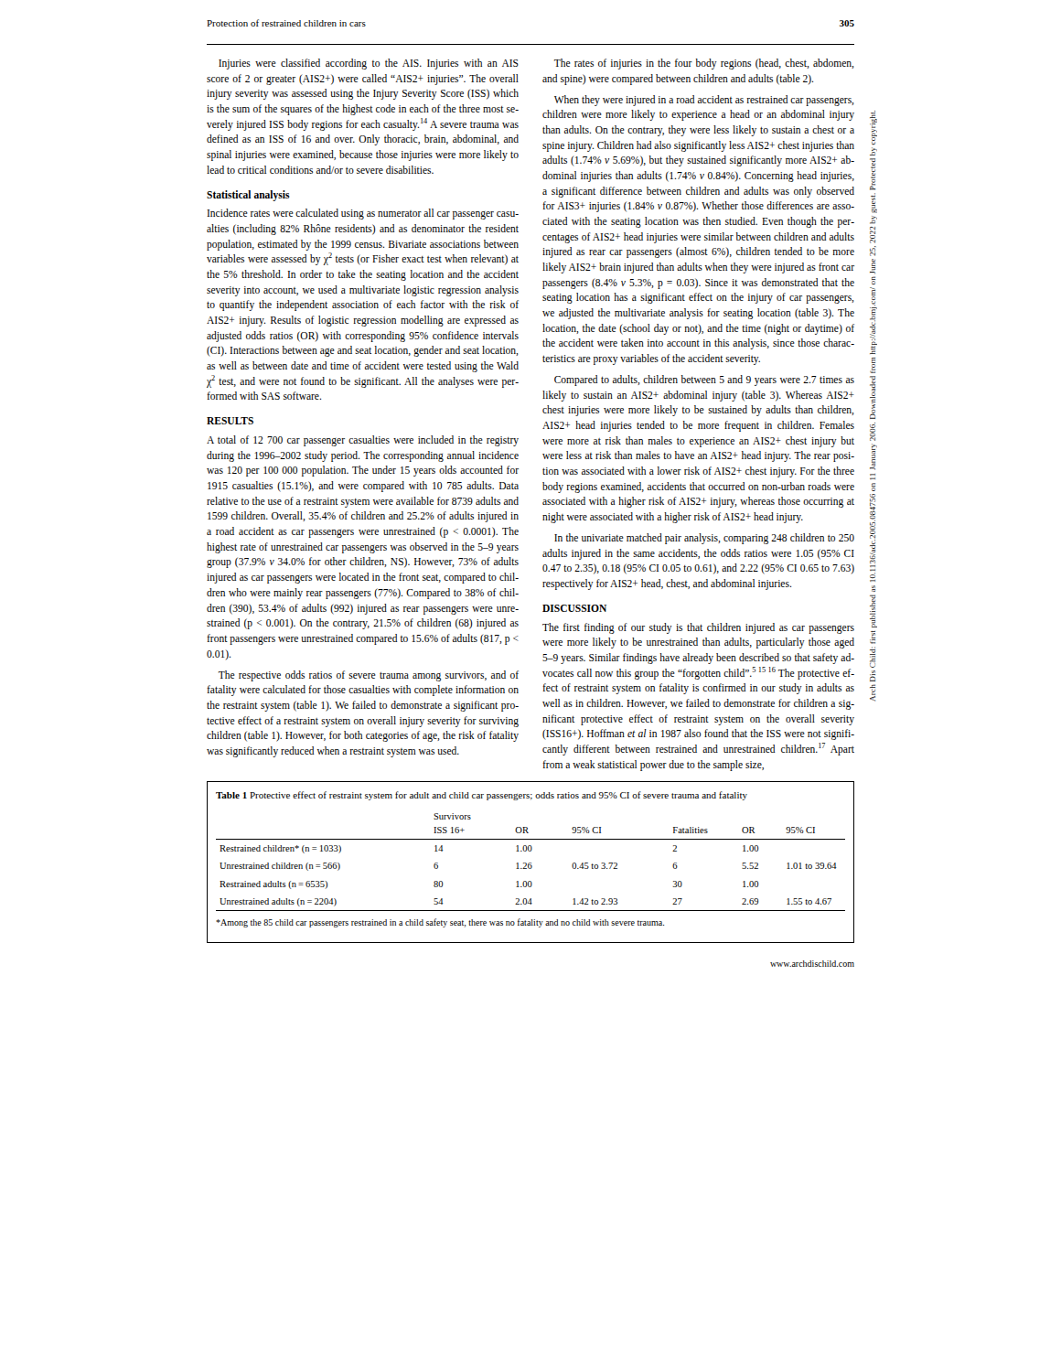Protection of restrained children in cars 305
Arch Dis Child: first published as 10.1136/adc.2005.084756 on 11 January 2006. Downloaded from http://adc.bmj.com/ on June 25, 2022 by guest. Protected by copyright.
Injuries were classified according to the AIS. Injuries with an AIS score of 2 or greater (AIS2+) were called “AIS2+ injuries”. The overall injury severity was assessed using the Injury Severity Score (ISS) which is the sum of the squares of the highest code in each of the three most severely injured ISS body regions for each casualty.14 A severe trauma was defined as an ISS of 16 and over. Only thoracic, brain, abdominal, and spinal injuries were examined, because those injuries were more likely to lead to critical conditions and/or to severe disabilities.
Statistical analysis
Incidence rates were calculated using as numerator all car passenger casualties (including 82% Rhône residents) and as denominator the resident population, estimated by the 1999 census. Bivariate associations between variables were assessed by χ2 tests (or Fisher exact test when relevant) at the 5% threshold. In order to take the seating location and the accident severity into account, we used a multivariate logistic regression analysis to quantify the independent association of each factor with the risk of AIS2+ injury. Results of logistic regression modelling are expressed as adjusted odds ratios (OR) with corresponding 95% confidence intervals (CI). Interactions between age and seat location, gender and seat location, as well as between date and time of accident were tested using the Wald χ2 test, and were not found to be significant. All the analyses were performed with SAS software.
Results
A total of 12 700 car passenger casualties were included in the registry during the 1996–2002 study period. The corresponding annual incidence was 120 per 100 000 population. The under 15 years olds accounted for 1915 casualties (15.1%), and were compared with 10 785 adults. Data relative to the use of a restraint system were available for 8739 adults and 1599 children. Overall, 35.4% of children and 25.2% of adults injured in a road accident as car passengers were unrestrained (p < 0.0001). The highest rate of unrestrained car passengers was observed in the 5–9 years group (37.9% v 34.0% for other children, NS). However, 73% of adults injured as car passengers were located in the front seat, compared to children who were mainly rear passengers (77%). Compared to 38% of children (390), 53.4% of adults (992) injured as rear passengers were unrestrained (p < 0.001). On the contrary, 21.5% of children (68) injured as front passengers were unrestrained compared to 15.6% of adults (817, p < 0.01).
The respective odds ratios of severe trauma among survivors, and of fatality were calculated for those casualties with complete information on the restraint system (table 1). We failed to demonstrate a significant protective effect of a restraint system on overall injury severity for surviving children (table 1). However, for both categories of age, the risk of fatality was significantly reduced when a restraint system was used.
The rates of injuries in the four body regions (head, chest, abdomen, and spine) were compared between children and adults (table 2).
When they were injured in a road accident as restrained car passengers, children were more likely to experience a head or an abdominal injury than adults. On the contrary, they were less likely to sustain a chest or a spine injury. Children had also significantly less AIS2+ chest injuries than adults (1.74% v 5.69%), but they sustained significantly more AIS2+ abdominal injuries than adults (1.74% v 0.84%). Concerning head injuries, a significant difference between children and adults was only observed for AIS3+ injuries (1.84% v 0.87%). Whether those differences are associated with the seating location was then studied. Even though the percentages of AIS2+ head injuries were similar between children and adults injured as rear car passengers (almost 6%), children tended to be more likely AIS2+ brain injured than adults when they were injured as front car passengers (8.4% v 5.3%, p = 0.03). Since it was demonstrated that the seating location has a significant effect on the injury of car passengers, we adjusted the multivariate analysis for seating location (table 3). The location, the date (school day or not), and the time (night or daytime) of the accident were taken into account in this analysis, since those characteristics are proxy variables of the accident severity.
Compared to adults, children between 5 and 9 years were 2.7 times as likely to sustain an AIS2+ abdominal injury (table 3). Whereas AIS2+ chest injuries were more likely to be sustained by adults than children, AIS2+ head injuries tended to be more frequent in children. Females were more at risk than males to experience an AIS2+ chest injury but were less at risk than males to have an AIS2+ head injury. The rear position was associated with a lower risk of AIS2+ chest injury. For the three body regions examined, accidents that occurred on non-urban roads were associated with a higher risk of AIS2+ injury, whereas those occurring at night were associated with a higher risk of AIS2+ head injury.
In the univariate matched pair analysis, comparing 248 children to 250 adults injured in the same accidents, the odds ratios were 1.05 (95% CI 0.47 to 2.35), 0.18 (95% CI 0.05 to 0.61), and 2.22 (95% CI 0.65 to 7.63) respectively for AIS2+ head, chest, and abdominal injuries.
Discussion
The first finding of our study is that children injured as car passengers were more likely to be unrestrained than adults, particularly those aged 5–9 years. Similar findings have already been described so that safety advocates call now this group the “forgotten child”.5 15 16 The protective effect of restraint system on fatality is confirmed in our study in adults as well as in children. However, we failed to demonstrate for children a significant protective effect of restraint system on the overall severity (ISS16+). Hoffman et al in 1987 also found that the ISS were not significantly different between restrained and unrestrained children.17 Apart from a weak statistical power due to the sample size,
Table 1 Protective effect of restraint system for adult and child car passengers; odds ratios and 95% CI of severe trauma and fatality
| | Survivors ISS 16+ | OR | 95% CI | Fatalities | OR | 95% CI |
| --- | --- | --- | --- | --- | --- | --- |
| Restrained children* (n = 1033) | 14 | 1.00 | | 2 | 1.00 | |
| Unrestrained children (n = 566) | 6 | 1.26 | 0.45 to 3.72 | 6 | 5.52 | 1.01 to 39.64 |
| Restrained adults (n = 6535) | 80 | 1.00 | | 30 | 1.00 | |
| Unrestrained adults (n = 2204) | 54 | 2.04 | 1.42 to 2.93 | 27 | 2.69 | 1.55 to 4.67 |
*Among the 85 child car passengers restrained in a child safety seat, there was no fatality and no child with severe trauma.
www.archdischild.com